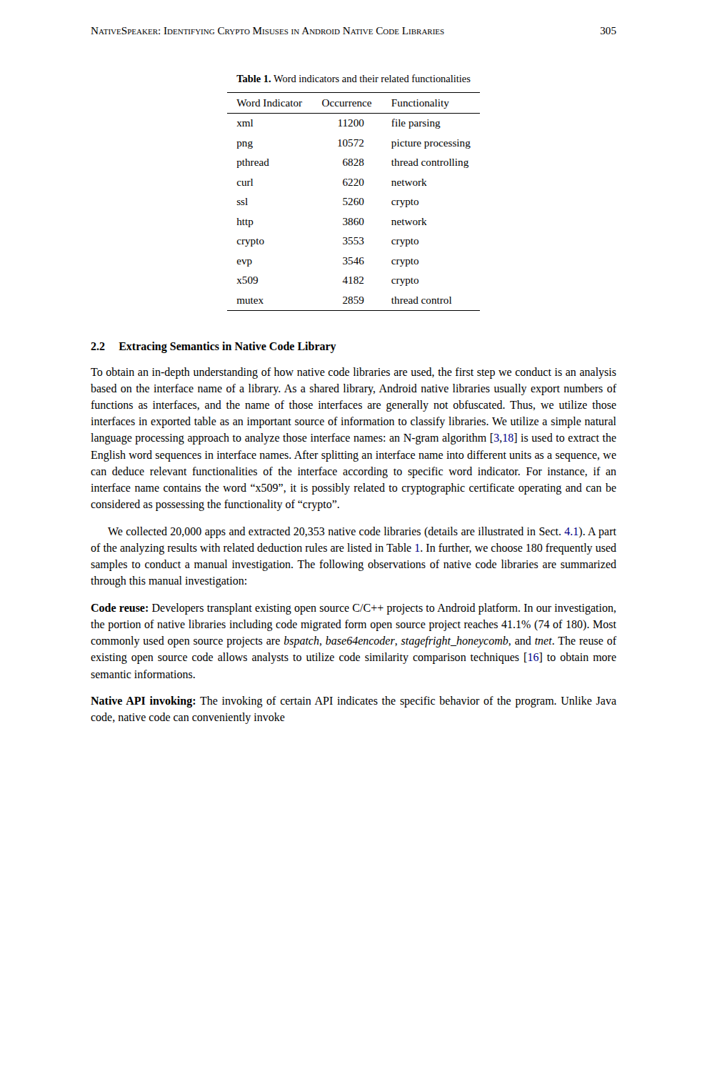NativeSpeaker: Identifying Crypto Misuses in Android Native Code Libraries 305
Table 1. Word indicators and their related functionalities
| Word Indicator | Occurrence | Functionality |
| --- | --- | --- |
| xml | 11200 | file parsing |
| png | 10572 | picture processing |
| pthread | 6828 | thread controlling |
| curl | 6220 | network |
| ssl | 5260 | crypto |
| http | 3860 | network |
| crypto | 3553 | crypto |
| evp | 3546 | crypto |
| x509 | 4182 | crypto |
| mutex | 2859 | thread control |
2.2 Extracing Semantics in Native Code Library
To obtain an in-depth understanding of how native code libraries are used, the first step we conduct is an analysis based on the interface name of a library. As a shared library, Android native libraries usually export numbers of functions as interfaces, and the name of those interfaces are generally not obfuscated. Thus, we utilize those interfaces in exported table as an important source of information to classify libraries. We utilize a simple natural language processing approach to analyze those interface names: an N-gram algorithm [3,18] is used to extract the English word sequences in interface names. After splitting an interface name into different units as a sequence, we can deduce relevant functionalities of the interface according to specific word indicator. For instance, if an interface name contains the word “x509”, it is possibly related to cryptographic certificate operating and can be considered as possessing the functionality of “crypto”.
We collected 20,000 apps and extracted 20,353 native code libraries (details are illustrated in Sect. 4.1). A part of the analyzing results with related deduction rules are listed in Table 1. In further, we choose 180 frequently used samples to conduct a manual investigation. The following observations of native code libraries are summarized through this manual investigation:
Code reuse: Developers transplant existing open source C/C++ projects to Android platform. In our investigation, the portion of native libraries including code migrated form open source project reaches 41.1% (74 of 180). Most commonly used open source projects are bspatch, base64encoder, stagefright_honeycomb, and tnet. The reuse of existing open source code allows analysts to utilize code similarity comparison techniques [16] to obtain more semantic informations.
Native API invoking: The invoking of certain API indicates the specific behavior of the program. Unlike Java code, native code can conveniently invoke